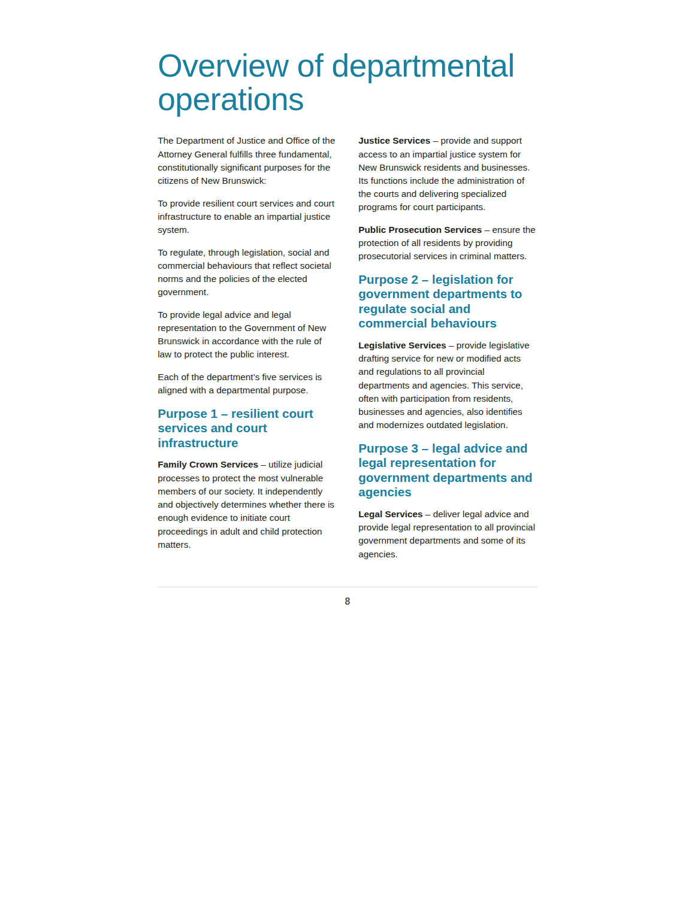Overview of departmental operations
The Department of Justice and Office of the Attorney General fulfills three fundamental, constitutionally significant purposes for the citizens of New Brunswick:
To provide resilient court services and court infrastructure to enable an impartial justice system.
To regulate, through legislation, social and commercial behaviours that reflect societal norms and the policies of the elected government.
To provide legal advice and legal representation to the Government of New Brunswick in accordance with the rule of law to protect the public interest.
Each of the department’s five services is aligned with a departmental purpose.
Purpose 1 – resilient court services and court infrastructure
Family Crown Services – utilize judicial processes to protect the most vulnerable members of our society. It independently and objectively determines whether there is enough evidence to initiate court proceedings in adult and child protection matters.
Justice Services – provide and support access to an impartial justice system for New Brunswick residents and businesses. Its functions include the administration of the courts and delivering specialized programs for court participants.
Public Prosecution Services – ensure the protection of all residents by providing prosecutorial services in criminal matters.
Purpose 2 – legislation for government departments to regulate social and commercial behaviours
Legislative Services – provide legislative drafting service for new or modified acts and regulations to all provincial departments and agencies. This service, often with participation from residents, businesses and agencies, also identifies and modernizes outdated legislation.
Purpose 3 – legal advice and legal representation for government departments and agencies
Legal Services – deliver legal advice and provide legal representation to all provincial government departments and some of its agencies.
8